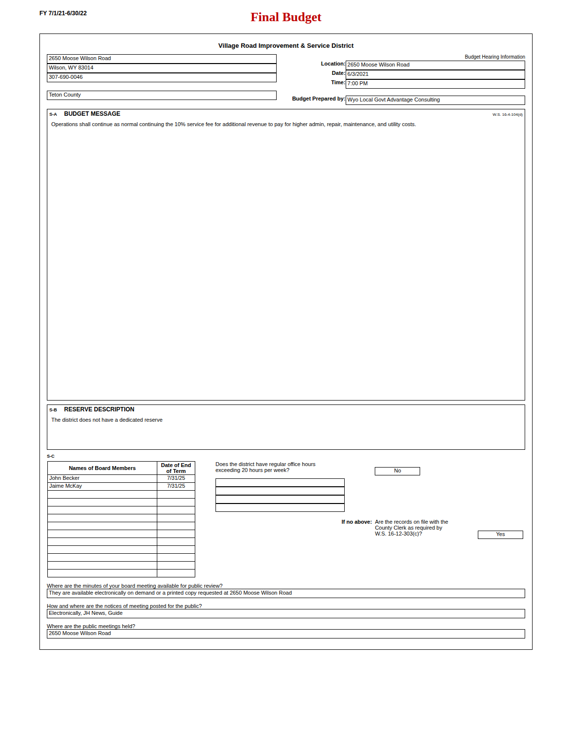FY 7/1/21-6/30/22
Final Budget
Village Road Improvement & Service District
| 2650 Moose Wilson Road Wilson, WY 83014 307-690-0046 Teton County | Budget Hearing Information / Location: / 2650 Moose Wilson Road / / Date: / 6/3/2021 / / Time: / 7:00 PM / / Budget Prepared by: / Wyo Local Govt Advantage Consulting / |
S-A
BUDGET MESSAGE
W.S. 16-4-104(d)
Operations shall continue as normal continuing the 10% service fee for additional revenue to pay for higher admin, repair, maintenance, and utility costs.
S-B
RESERVE DESCRIPTION
The district does not have a dedicated reserve
S-C
| / Names of Board Members / Date of End of Term / / --- / --- / / John Becker / 7/31/25 / / Jaime McKay / 7/31/25 / | / Does the district have regular office hours / / / exceeding 20 hours per week? / No / / If no above: / Are the records on file with the / / / County Clerk as required by / / / / W.S. 16-12-303(c)? / Yes / / |
Where are the minutes of your board meeting available for public review?
They are available electronically on demand or a printed copy requested at 2650 Moose Wilson Road
How and where are the notices of meeting posted for the public?
Electronically, JH News, Guide
Where are the public meetings held?
2650 Moose Wilson Road